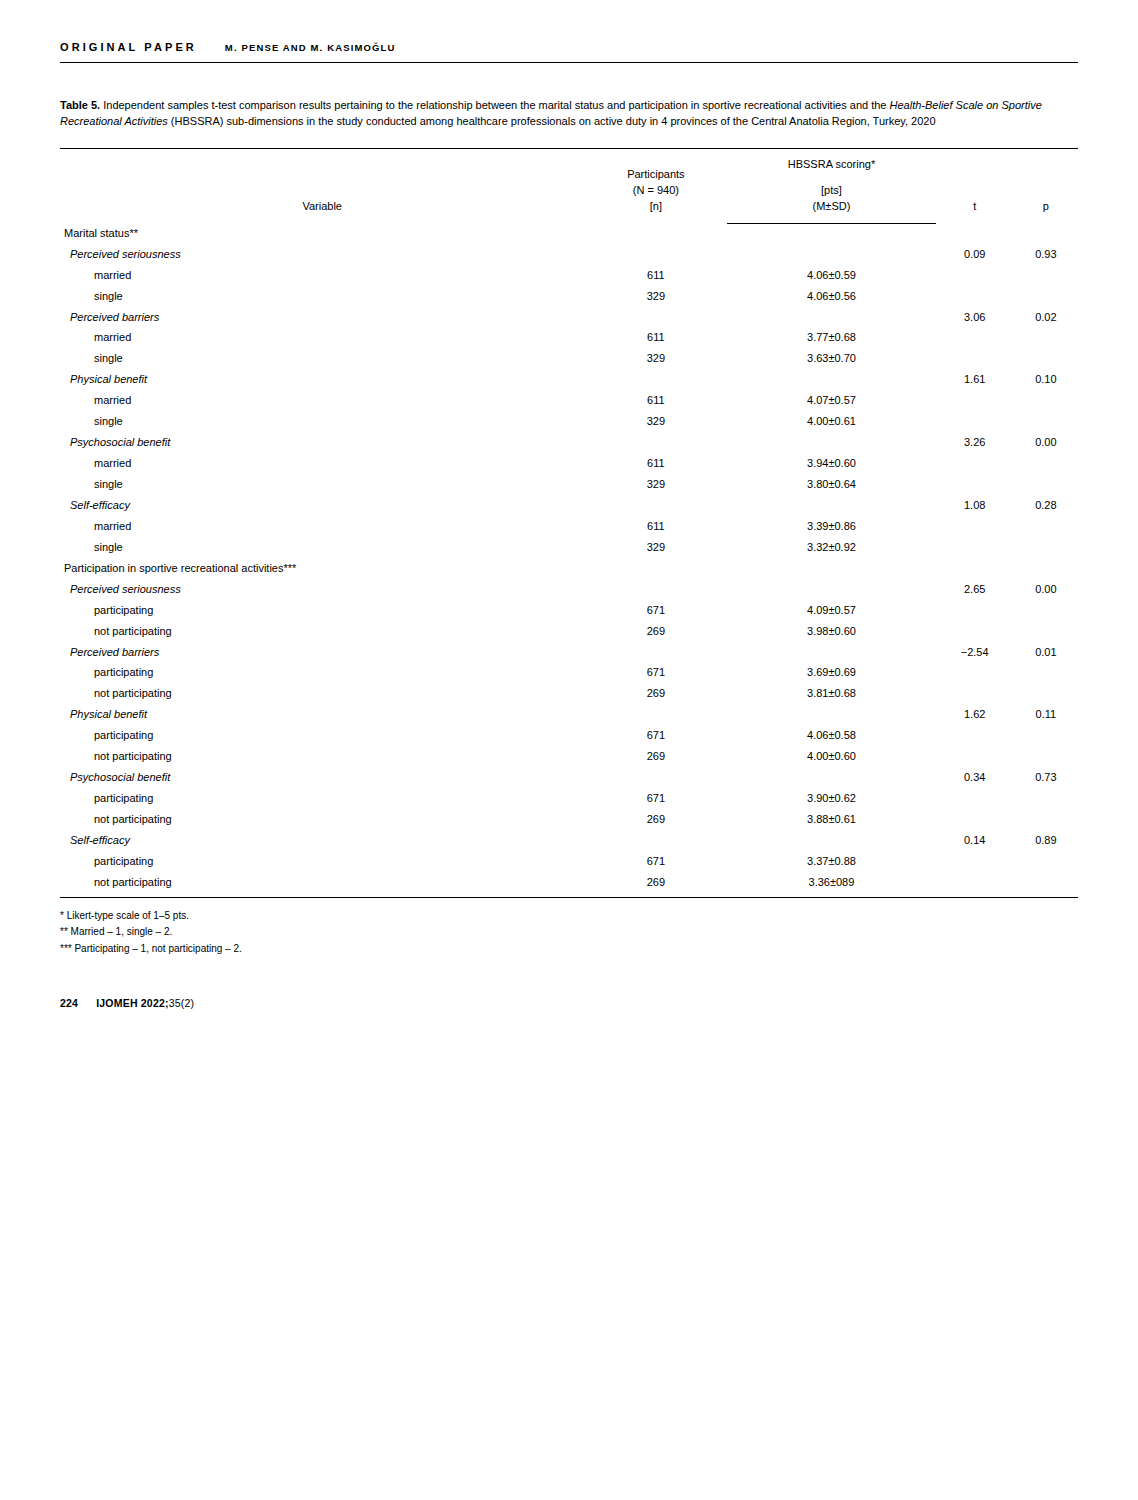ORIGINAL PAPER M. PENSE AND M. KASIMOĞLU
Table 5. Independent samples t-test comparison results pertaining to the relationship between the marital status and participation in sportive recreational activities and the Health-Belief Scale on Sportive Recreational Activities (HBSSRA) sub-dimensions in the study conducted among healthcare professionals on active duty in 4 provinces of the Central Anatolia Region, Turkey, 2020
| Variable | Participants (N = 940) [n] | HBSSRA scoring* | t | p |
| --- | --- | --- | --- | --- |
| [pts] (M±SD) |
| Marital status** | | | | |
| Perceived seriousness | | | 0.09 | 0.93 |
| married | 611 | 4.06±0.59 | | |
| single | 329 | 4.06±0.56 | | |
| Perceived barriers | | | 3.06 | 0.02 |
| married | 611 | 3.77±0.68 | | |
| single | 329 | 3.63±0.70 | | |
| Physical benefit | | | 1.61 | 0.10 |
| married | 611 | 4.07±0.57 | | |
| single | 329 | 4.00±0.61 | | |
| Psychosocial benefit | | | 3.26 | 0.00 |
| married | 611 | 3.94±0.60 | | |
| single | 329 | 3.80±0.64 | | |
| Self-efficacy | | | 1.08 | 0.28 |
| married | 611 | 3.39±0.86 | | |
| single | 329 | 3.32±0.92 | | |
| Participation in sportive recreational activities*** | | | | |
| Perceived seriousness | | | 2.65 | 0.00 |
| participating | 671 | 4.09±0.57 | | |
| not participating | 269 | 3.98±0.60 | | |
| Perceived barriers | | | −2.54 | 0.01 |
| participating | 671 | 3.69±0.69 | | |
| not participating | 269 | 3.81±0.68 | | |
| Physical benefit | | | 1.62 | 0.11 |
| participating | 671 | 4.06±0.58 | | |
| not participating | 269 | 4.00±0.60 | | |
| Psychosocial benefit | | | 0.34 | 0.73 |
| participating | 671 | 3.90±0.62 | | |
| not participating | 269 | 3.88±0.61 | | |
| Self-efficacy | | | 0.14 | 0.89 |
| participating | 671 | 3.37±0.88 | | |
| not participating | 269 | 3.36±089 | | |
* Likert-type scale of 1–5 pts.
** Married – 1, single – 2.
*** Participating – 1, not participating – 2.
224 IJOMEH 2022; 35(2)